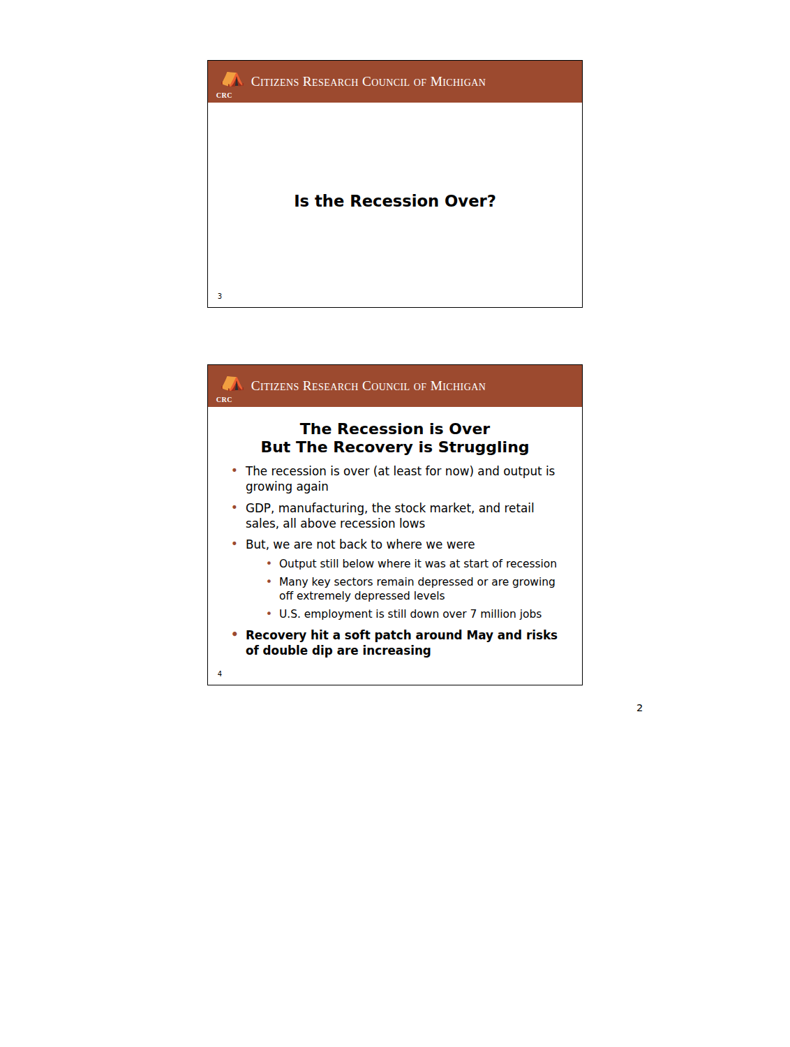⛺
CRC
Citizens Research Council of Michigan
Is the Recession Over?
3
⛺
CRC
Citizens Research Council of Michigan
The Recession is Over
But The Recovery is Struggling
The recession is over (at least for now) and output is growing again
GDP, manufacturing, the stock market, and retail sales, all above recession lows
But, we are not back to where we were
Output still below where it was at start of recession
Many key sectors remain depressed or are growing off extremely depressed levels
U.S. employment is still down over 7 million jobs
Recovery hit a soft patch around May and risks of double dip are increasing
4
2